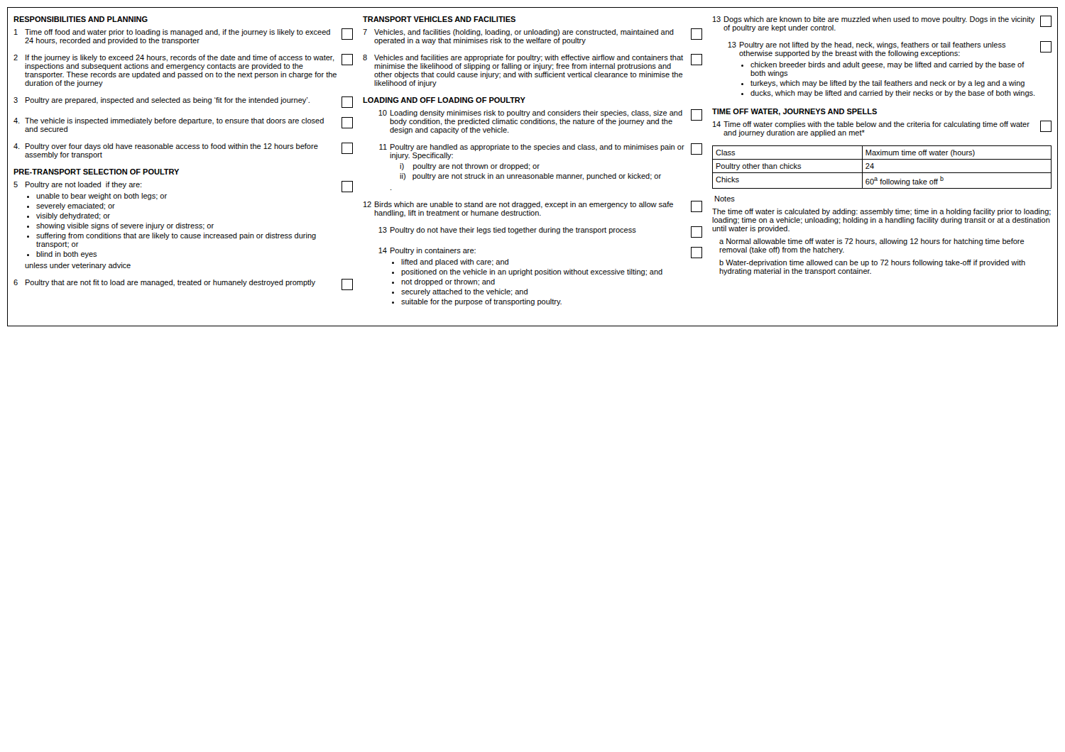Responsibilities and Planning
1
Time off food and water prior to loading is managed and, if the journey is likely to exceed 24 hours, recorded and provided to the transporter
2
If the journey is likely to exceed 24 hours, records of the date and time of access to water, inspections and subsequent actions and emergency contacts are provided to the transporter. These records are updated and passed on to the next person in charge for the duration of the journey
3
Poultry are prepared, inspected and selected as being ‘fit for the intended journey’.
4.
The vehicle is inspected immediately before departure, to ensure that doors are closed and secured
4.
Poultry over four days old have reasonable access to food within the 12 hours before assembly for transport
Pre-transport Selection of Poultry
5
Poultry are not loaded if they are:
unable to bear weight on both legs; or
severely emaciated; or
visibly dehydrated; or
showing visible signs of severe injury or distress; or
suffering from conditions that are likely to cause increased pain or distress during transport; or
blind in both eyes
unless under veterinary advice
6
Poultry that are not fit to load are managed, treated or humanely destroyed promptly
Transport Vehicles and Facilities
7
Vehicles, and facilities (holding, loading, or unloading) are constructed, maintained and operated in a way that minimises risk to the welfare of poultry
8
Vehicles and facilities are appropriate for poultry; with effective airflow and containers that minimise the likelihood of slipping or falling or injury; free from internal protrusions and other objects that could cause injury; and with sufficient vertical clearance to minimise the likelihood of injury
Loading and Off Loading of Poultry
10
Loading density minimises risk to poultry and considers their species, class, size and body condition, the predicted climatic conditions, the nature of the journey and the design and capacity of the vehicle.
11
Poultry are handled as appropriate to the species and class, and to minimises pain or injury. Specifically:
i) poultry are not thrown or dropped; or
ii) poultry are not struck in an unreasonable manner, punched or kicked; or
.
12
Birds which are unable to stand are not dragged, except in an emergency to allow safe handling, lift in treatment or humane destruction.
13
Poultry do not have their legs tied together during the transport process
14
Poultry in containers are:
lifted and placed with care; and
positioned on the vehicle in an upright position without excessive tilting; and
not dropped or thrown; and
securely attached to the vehicle; and
suitable for the purpose of transporting poultry.
13
Dogs which are known to bite are muzzled when used to move poultry. Dogs in the vicinity of poultry are kept under control.
13
Poultry are not lifted by the head, neck, wings, feathers or tail feathers unless otherwise supported by the breast with the following exceptions:
chicken breeder birds and adult geese, may be lifted and carried by the base of both wings
turkeys, which may be lifted by the tail feathers and neck or by a leg and a wing
ducks, which may be lifted and carried by their necks or by the base of both wings.
Time off Water, Journeys and Spells
14
Time off water complies with the table below and the criteria for calculating time off water and journey duration are applied an met*
| Class | Maximum time off water (hours) |
| Poultry other than chicks | 24 |
| Chicks | 60 a following take off b |
Notes
The time off water is calculated by adding: assembly time; time in a holding facility prior to loading; loading; time on a vehicle; unloading; holding in a handling facility during transit or at a destination until water is provided.
a Normal allowable time off water is 72 hours, allowing 12 hours for hatching time before removal (take off) from the hatchery.
b Water-deprivation time allowed can be up to 72 hours following take-off if provided with hydrating material in the transport container.